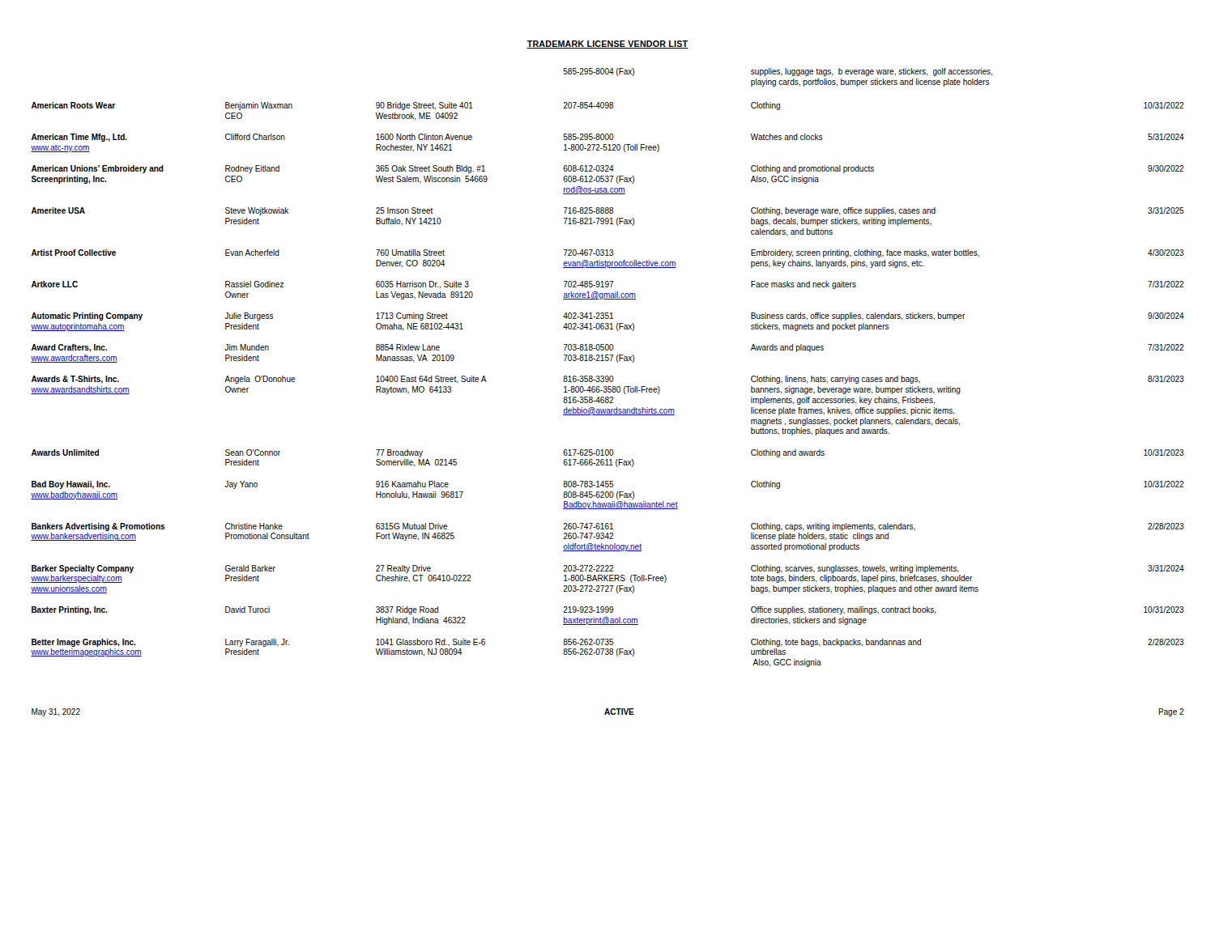TRADEMARK LICENSE VENDOR LIST
| | | | 585-295-8004 (Fax) | supplies, luggage tags, b everage ware, stickers, golf accessories, playing cards, portfolios, bumper stickers and license plate holders | |
| American Roots Wear | Benjamin Waxman CEO | 90 Bridge Street, Suite 401 Westbrook, ME 04092 | 207-854-4098 | Clothing | 10/31/2022 |
| American Time Mfg., Ltd. www.atc-ny.com | Clifford Charlson | 1600 North Clinton Avenue Rochester, NY 14621 | 585-295-8000 1-800-272-5120 (Toll Free) | Watches and clocks | 5/31/2024 |
| American Unions' Embroidery and Screenprinting, Inc. | Rodney Eitland CEO | 365 Oak Street South Bldg. #1 West Salem, Wisconsin 54669 | 608-612-0324 608-612-0537 (Fax) rod@os-usa.com | Clothing and promotional products Also, GCC insignia | 9/30/2022 |
| Ameritee USA | Steve Wojtkowiak President | 25 Imson Street Buffalo, NY 14210 | 716-825-8888 716-821-7991 (Fax) | Clothing, beverage ware, office supplies, cases and bags, decals, bumper stickers, writing implements, calendars, and buttons | 3/31/2025 |
| Artist Proof Collective | Evan Acherfeld | 760 Umatilla Street Denver, CO 80204 | 720-467-0313 evan@artistproofcollective.com | Embroidery, screen printing, clothing, face masks, water bottles, pens, key chains, lanyards, pins, yard signs, etc. | 4/30/2023 |
| Artkore LLC | Rassiel Godinez Owner | 6035 Harrison Dr., Suite 3 Las Vegas, Nevada 89120 | 702-485-9197 arkore1@gmail.com | Face masks and neck gaiters | 7/31/2022 |
| Automatic Printing Company www.autoprintomaha.com | Julie Burgess President | 1713 Cuming Street Omaha, NE 68102-4431 | 402-341-2351 402-341-0631 (Fax) | Business cards, office supplies, calendars, stickers, bumper stickers, magnets and pocket planners | 9/30/2024 |
| Award Crafters, Inc. www.awardcrafters.com | Jim Munden President | 8854 Rixlew Lane Manassas, VA 20109 | 703-818-0500 703-818-2157 (Fax) | Awards and plaques | 7/31/2022 |
| Awards & T-Shirts, Inc. www.awardsandtshirts.com | Angela O'Donohue Owner | 10400 East 64d Street, Suite A Raytown, MO 64133 | 816-358-3390 1-800-466-3580 (Toll-Free) 816-358-4682 debbio@awardsandtshirts.com | Clothing, linens, hats, carrying cases and bags, banners, signage, beverage ware, bumper stickers, writing implements, golf accessories, key chains, Frisbees, license plate frames, knives, office supplies, picnic items, magnets , sunglasses, pocket planners, calendars, decals, buttons, trophies, plaques and awards. | 8/31/2023 |
| Awards Unlimited | Sean O'Connor President | 77 Broadway Somerville, MA 02145 | 617-625-0100 617-666-2611 (Fax) | Clothing and awards | 10/31/2023 |
| Bad Boy Hawaii, Inc. www.badboyhawaii.com | Jay Yano | 916 Kaamahu Place Honolulu, Hawaii 96817 | 808-783-1455 808-845-6200 (Fax) Badboy.hawaii@hawaiiantel.net | Clothing | 10/31/2022 |
| Bankers Advertising & Promotions www.bankersadvertising.com | Christine Hanke Promotional Consultant | 6315G Mutual Drive Fort Wayne, IN 46825 | 260-747-6161 260-747-9342 oldfort@teknology.net | Clothing, caps, writing implements, calendars, license plate holders, static clings and assorted promotional products | 2/28/2023 |
| Barker Specialty Company www.barkerspecialty.com www.unionsales.com | Gerald Barker President | 27 Realty Drive Cheshire, CT 06410-0222 | 203-272-2222 1-800-BARKERS (Toll-Free) 203-272-2727 (Fax) | Clothing, scarves, sunglasses, towels, writing implements, tote bags, binders, clipboards, lapel pins, briefcases, shoulder bags, bumper stickers, trophies, plaques and other award items | 3/31/2024 |
| Baxter Printing, Inc. | David Turoci | 3837 Ridge Road Highland, Indiana 46322 | 219-923-1999 baxterprint@aol.com | Office supplies, stationery, mailings, contract books, directories, stickers and signage | 10/31/2023 |
| Better Image Graphics, Inc. www.betterimagegraphics.com | Larry Faragalli, Jr. President | 1041 Glassboro Rd., Suite E-6 Williamstown, NJ 08094 | 856-262-0735 856-262-0738 (Fax) | Clothing, tote bags, backpacks, bandannas and umbrellas Also, GCC insignia | 2/28/2023 |
May 31, 2022 ACTIVE Page 2